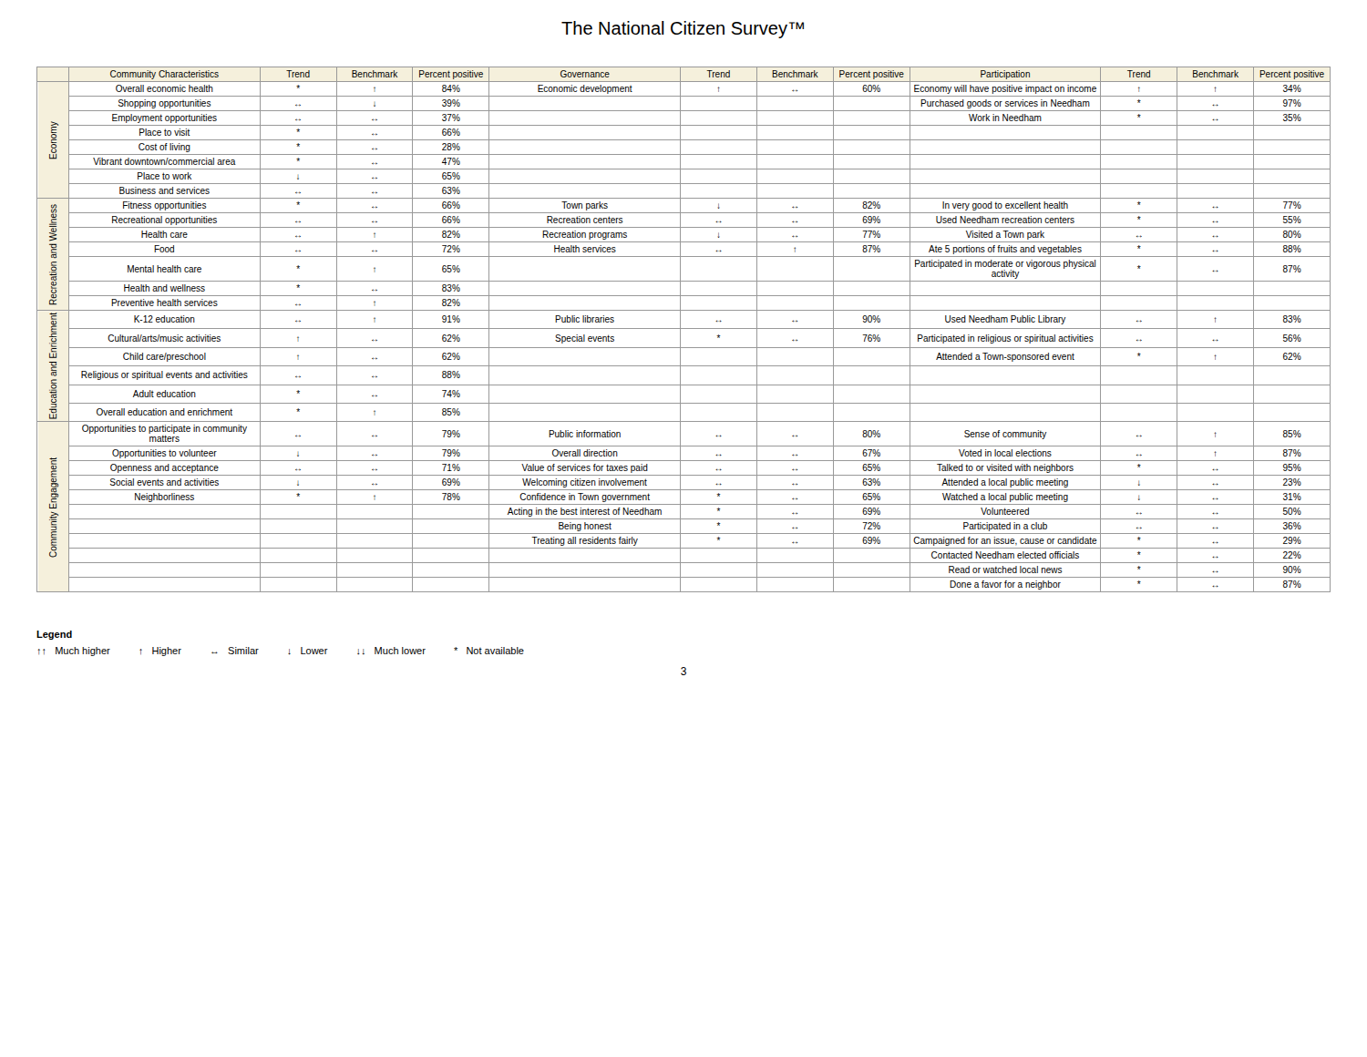The National Citizen Survey™
| | Community Characteristics | Trend | Benchmark | Percent positive | Governance | Trend | Benchmark | Percent positive | Participation | Trend | Benchmark | Percent positive |
| --- | --- | --- | --- | --- | --- | --- | --- | --- | --- | --- | --- | --- |
| Economy | Overall economic health | * | ↑ | 84% | Economic development | ↑ | ↔ | 60% | Economy will have positive impact on income | ↑ | ↑ | 34% |
| Shopping opportunities | ↔ | ↓ | 39% | | | | | Purchased goods or services in Needham | * | ↔ | 97% |
| Employment opportunities | ↔ | ↔ | 37% | | | | | Work in Needham | * | ↔ | 35% |
| Place to visit | * | ↔ | 66% | | | | | | | | |
| Cost of living | * | ↔ | 28% | | | | | | | | |
| Vibrant downtown/commercial area | * | ↔ | 47% | | | | | | | | |
| Place to work | ↓ | ↔ | 65% | | | | | | | | |
| Business and services | ↔ | ↔ | 63% | | | | | | | | |
| Recreation and Wellness | Fitness opportunities | * | ↔ | 66% | Town parks | ↓ | ↔ | 82% | In very good to excellent health | * | ↔ | 77% |
| Recreational opportunities | ↔ | ↔ | 66% | Recreation centers | ↔ | ↔ | 69% | Used Needham recreation centers | * | ↔ | 55% |
| Health care | ↔ | ↑ | 82% | Recreation programs | ↓ | ↔ | 77% | Visited a Town park | ↔ | ↔ | 80% |
| Food | ↔ | ↔ | 72% | Health services | ↔ | ↑ | 87% | Ate 5 portions of fruits and vegetables | * | ↔ | 88% |
| Mental health care | * | ↑ | 65% | | | | | Participated in moderate or vigorous physical activity | * | ↔ | 87% |
| Health and wellness | * | ↔ | 83% | | | | | | | | |
| Preventive health services | ↔ | ↑ | 82% | | | | | | | | |
| Education and Enrichment | K-12 education | ↔ | ↑ | 91% | Public libraries | ↔ | ↔ | 90% | Used Needham Public Library | ↔ | ↑ | 83% |
| Cultural/arts/music activities | ↑ | ↔ | 62% | Special events | * | ↔ | 76% | Participated in religious or spiritual activities | ↔ | ↔ | 56% |
| Child care/preschool | ↑ | ↔ | 62% | | | | | Attended a Town-sponsored event | * | ↑ | 62% |
| Religious or spiritual events and activities | ↔ | ↔ | 88% | | | | | | | | |
| Adult education | * | ↔ | 74% | | | | | | | | |
| Overall education and enrichment | * | ↑ | 85% | | | | | | | | |
| Community Engagement | Opportunities to participate in community matters | ↔ | ↔ | 79% | Public information | ↔ | ↔ | 80% | Sense of community | ↔ | ↑ | 85% |
| Opportunities to volunteer | ↓ | ↔ | 79% | Overall direction | ↔ | ↔ | 67% | Voted in local elections | ↔ | ↑ | 87% |
| Openness and acceptance | ↔ | ↔ | 71% | Value of services for taxes paid | ↔ | ↔ | 65% | Talked to or visited with neighbors | * | ↔ | 95% |
| Social events and activities | ↓ | ↔ | 69% | Welcoming citizen involvement | ↔ | ↔ | 63% | Attended a local public meeting | ↓ | ↔ | 23% |
| Neighborliness | * | ↑ | 78% | Confidence in Town government | * | ↔ | 65% | Watched a local public meeting | ↓ | ↔ | 31% |
| | | | | Acting in the best interest of Needham | * | ↔ | 69% | Volunteered | ↔ | ↔ | 50% |
| | | | | Being honest | * | ↔ | 72% | Participated in a club | ↔ | ↔ | 36% |
| | | | | Treating all residents fairly | * | ↔ | 69% | Campaigned for an issue, cause or candidate | * | ↔ | 29% |
| | | | | | | | | Contacted Needham elected officials | * | ↔ | 22% |
| | | | | | | | | Read or watched local news | * | ↔ | 90% |
| | | | | | | | | Done a favor for a neighbor | * | ↔ | 87% |
Legend
↑↑ Much higher ↑ Higher ↔ Similar ↓ Lower ↓↓ Much lower * Not available
3